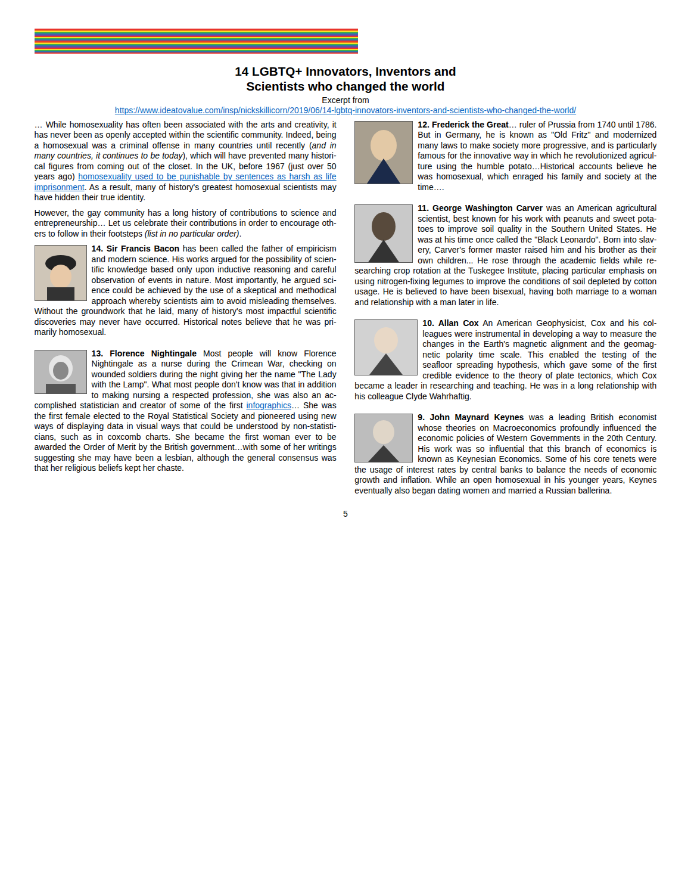14 LGBTQ+ Innovators, Inventors and
Scientists who changed the world
Excerpt from
https://www.ideatovalue.com/insp/nickskillicorn/2019/06/14-lgbtq-innovators-inventors-and-scientists-who-changed-the-world/
… While homosexuality has often been associated with the arts and creativity, it has never been as openly accepted within the scientific community. Indeed, being a homosexual was a criminal offense in many countries until recently (and in many countries, it continues to be today), which will have prevented many historical figures from coming out of the closet. In the UK, before 1967 (just over 50 years ago) homosexuality used to be punishable by sentences as harsh as life imprisonment. As a result, many of history's greatest homosexual scientists may have hidden their true identity.
However, the gay community has a long history of contributions to science and entrepreneurship… Let us celebrate their contributions in order to encourage others to follow in their footsteps (list in no particular order).
14. Sir Francis Bacon has been called the father of empiricism and modern science. His works argued for the possibility of scientific knowledge based only upon inductive reasoning and careful observation of events in nature. Most importantly, he argued science could be achieved by the use of a skeptical and methodical approach whereby scientists aim to avoid misleading themselves. Without the groundwork that he laid, many of history's most impactful scientific discoveries may never have occurred. Historical notes believe that he was primarily homosexual.
13. Florence Nightingale Most people will know Florence Nightingale as a nurse during the Crimean War, checking on wounded soldiers during the night giving her the name "The Lady with the Lamp". What most people don't know was that in addition to making nursing a respected profession, she was also an accomplished statistician and creator of some of the first infographics… She was the first female elected to the Royal Statistical Society and pioneered using new ways of displaying data in visual ways that could be understood by non-statisticians, such as in coxcomb charts. She became the first woman ever to be awarded the Order of Merit by the British government…with some of her writings suggesting she may have been a lesbian, although the general consensus was that her religious beliefs kept her chaste.
12. Frederick the Great… ruler of Prussia from 1740 until 1786. But in Germany, he is known as "Old Fritz" and modernized many laws to make society more progressive, and is particularly famous for the innovative way in which he revolutionized agriculture using the humble potato…Historical accounts believe he was homosexual, which enraged his family and society at the time….
11. George Washington Carver was an American agricultural scientist, best known for his work with peanuts and sweet potatoes to improve soil quality in the Southern United States. He was at his time once called the "Black Leonardo". Born into slavery, Carver's former master raised him and his brother as their own children... He rose through the academic fields while researching crop rotation at the Tuskegee Institute, placing particular emphasis on using nitrogen-fixing legumes to improve the conditions of soil depleted by cotton usage. He is believed to have been bisexual, having both marriage to a woman and relationship with a man later in life.
10. Allan Cox An American Geophysicist, Cox and his colleagues were instrumental in developing a way to measure the changes in the Earth's magnetic alignment and the geomagnetic polarity time scale. This enabled the testing of the seafloor spreading hypothesis, which gave some of the first credible evidence to the theory of plate tectonics, which Cox became a leader in researching and teaching. He was in a long relationship with his colleague Clyde Wahrhaftig.
9. John Maynard Keynes was a leading British economist whose theories on Macroeconomics profoundly influenced the economic policies of Western Governments in the 20th Century. His work was so influential that this branch of economics is known as Keynesian Economics. Some of his core tenets were the usage of interest rates by central banks to balance the needs of economic growth and inflation. While an open homosexual in his younger years, Keynes eventually also began dating women and married a Russian ballerina.
5